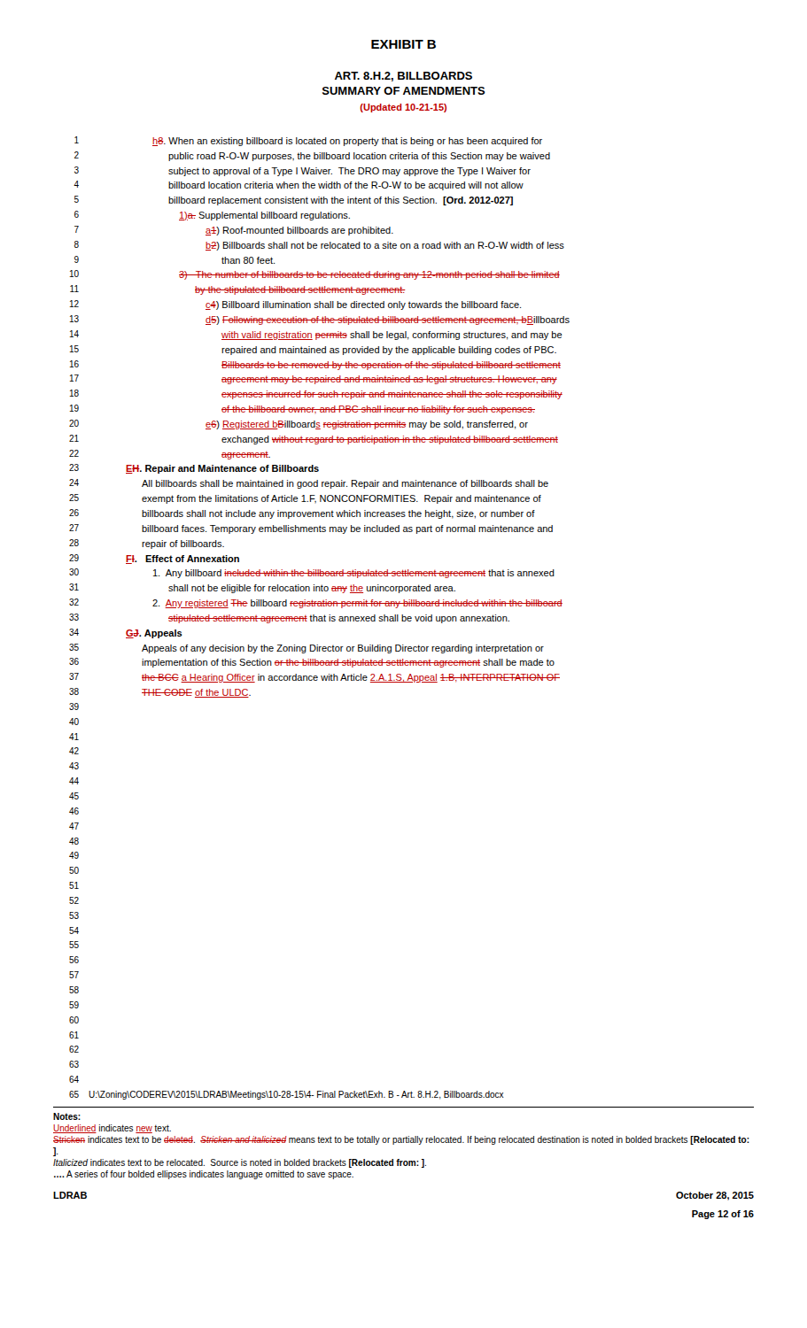EXHIBIT B
ART. 8.H.2, BILLBOARDS
SUMMARY OF AMENDMENTS
(Updated 10-21-15)
| 1 | h 8 . When an existing billboard is located on property that is being or has been acquired for |
| 2 | public road R-O-W purposes, the billboard location criteria of this Section may be waived |
| 3 | subject to approval of a Type I Waiver. The DRO may approve the Type I Waiver for |
| 4 | billboard location criteria when the width of the R-O-W to be acquired will not allow |
| 5 | billboard replacement consistent with the intent of this Section. [Ord. 2012-027] |
| 6 | 1) a. Supplemental billboard regulations. |
| 7 | a 1 ) Roof-mounted billboards are prohibited. |
| 8 | b 2 ) Billboards shall not be relocated to a site on a road with an R-O-W width of less |
| 9 | than 80 feet. |
| 10 | 3) The number of billboards to be relocated during any 12-month period shall be limited |
| 11 | by the stipulated billboard settlement agreement. |
| 12 | c 4 ) Billboard illumination shall be directed only towards the billboard face. |
| 13 | d 5 ) Following execution of the stipulated billboard settlement agreement, b B illboards |
| 14 | with valid registration permits shall be legal, conforming structures, and may be |
| 15 | repaired and maintained as provided by the applicable building codes of PBC. |
| 16 | Billboards to be removed by the operation of the stipulated billboard settlement |
| 17 | agreement may be repaired and maintained as legal structures. However, any |
| 18 | expenses incurred for such repair and maintenance shall the sole responsibility |
| 19 | of the billboard owner, and PBC shall incur no liability for such expenses. |
| 20 | e 6 ) Registered b B illboard s registration permits may be sold, transferred, or |
| 21 | exchanged without regard to participation in the stipulated billboard settlement |
| 22 | agreement . |
| 23 | E H . Repair and Maintenance of Billboards |
| 24 | All billboards shall be maintained in good repair. Repair and maintenance of billboards shall be |
| 25 | exempt from the limitations of Article 1.F, NONCONFORMITIES. Repair and maintenance of |
| 26 | billboards shall not include any improvement which increases the height, size, or number of |
| 27 | billboard faces. Temporary embellishments may be included as part of normal maintenance and |
| 28 | repair of billboards. |
| 29 | F I . Effect of Annexation |
| 30 | 1. Any billboard included within the billboard stipulated settlement agreement that is annexed |
| 31 | shall not be eligible for relocation into any the unincorporated area. |
| 32 | 2. Any registered The billboard registration permit for any billboard included within the billboard |
| 33 | stipulated settlement agreement that is annexed shall be void upon annexation. |
| 34 | G J . Appeals |
| 35 | Appeals of any decision by the Zoning Director or Building Director regarding interpretation or |
| 36 | implementation of this Section or the billboard stipulated settlement agreement shall be made to |
| 37 | the BCC a Hearing Officer in accordance with Article 2.A.1.S, Appeal 1.B, INTERPRETATION OF |
| 38 | THE CODE of the ULDC . |
| 39 | |
| 40 | |
| 41 | |
| 42 | |
| 43 | |
| 44 | |
| 45 | |
| 46 | |
| 47 | |
| 48 | |
| 49 | |
| 50 | |
| 51 | |
| 52 | |
| 53 | |
| 54 | |
| 55 | |
| 56 | |
| 57 | |
| 58 | |
| 59 | |
| 60 | |
| 61 | |
| 62 | |
| 63 | |
| 64 | |
| 65 | U:\Zoning\CODEREV\2015\LDRAB\Meetings\10-28-15\4- Final Packet\Exh. B - Art. 8.H.2, Billboards.docx |
Notes:
Underlined indicates new text.
Stricken indicates text to be deleted. Stricken and italicized means text to be totally or partially relocated. If being relocated destination is noted in bolded brackets [Relocated to: ].
Italicized indicates text to be relocated. Source is noted in bolded brackets [Relocated from: ].
…. A series of four bolded ellipses indicates language omitted to save space.
LDRAB
October 28, 2015
Page 12 of 16